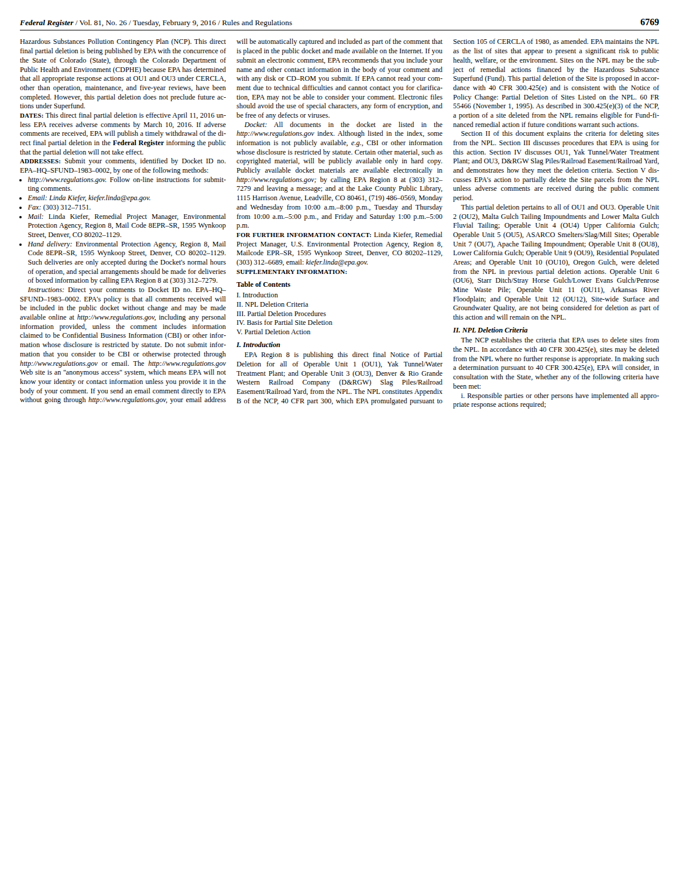Federal Register / Vol. 81, No. 26 / Tuesday, February 9, 2016 / Rules and Regulations
6769
Hazardous Substances Pollution Contingency Plan (NCP). This direct final partial deletion is being published by EPA with the concurrence of the State of Colorado (State), through the Colorado Department of Public Health and Environment (CDPHE) because EPA has determined that all appropriate response actions at OU1 and OU3 under CERCLA, other than operation, maintenance, and five-year reviews, have been completed. However, this partial deletion does not preclude future actions under Superfund.
Dates: This direct final partial deletion is effective April 11, 2016 unless EPA receives adverse comments by March 10, 2016. If adverse comments are received, EPA will publish a timely withdrawal of the direct final partial deletion in the Federal Register informing the public that the partial deletion will not take effect.
Addresses: Submit your comments, identified by Docket ID no. EPA–HQ–SFUND–1983–0002, by one of the following methods:
http://www.regulations.gov. Follow on-line instructions for submitting comments.
Email: Linda Kiefer, kiefer.linda@epa.gov.
Fax: (303) 312–7151.
Mail: Linda Kiefer, Remedial Project Manager, Environmental Protection Agency, Region 8, Mail Code 8EPR–SR, 1595 Wynkoop Street, Denver, CO 80202–1129.
Hand delivery: Environmental Protection Agency, Region 8, Mail Code 8EPR–SR, 1595 Wynkoop Street, Denver, CO 80202–1129. Such deliveries are only accepted during the Docket's normal hours of operation, and special arrangements should be made for deliveries of boxed information by calling EPA Region 8 at (303) 312–7279.
Instructions: Direct your comments to Docket ID no. EPA–HQ–SFUND–1983–0002. EPA's policy is that all comments received will be included in the public docket without change and may be made available online at http://www.regulations.gov, including any personal information provided, unless the comment includes information claimed to be Confidential Business Information (CBI) or other information whose disclosure is restricted by statute. Do not submit information that you consider to be CBI or otherwise protected through http://www.regulations.gov or email. The http://www.regulations.gov Web site is an ''anonymous access'' system, which means EPA will not know your identity or contact information unless you provide it in the body of your comment. If you send an email comment directly to EPA without going through http://www.regulations.gov, your email address will be automatically captured and included as part of the comment that is placed in the public docket and made available on the Internet. If you submit an electronic comment, EPA recommends that you include your name and other contact information in the body of your comment and with any disk or CD–ROM you submit. If EPA cannot read your comment due to technical difficulties and cannot contact you for clarification, EPA may not be able to consider your comment. Electronic files should avoid the use of special characters, any form of encryption, and be free of any defects or viruses.
Docket: All documents in the docket are listed in the http://www.regulations.gov index. Although listed in the index, some information is not publicly available, e.g., CBI or other information whose disclosure is restricted by statute. Certain other material, such as copyrighted material, will be publicly available only in hard copy. Publicly available docket materials are available electronically in http://www.regulations.gov; by calling EPA Region 8 at (303) 312–7279 and leaving a message; and at the Lake County Public Library, 1115 Harrison Avenue, Leadville, CO 80461, (719) 486–0569, Monday and Wednesday from 10:00 a.m.–8:00 p.m., Tuesday and Thursday from 10:00 a.m.–5:00 p.m., and Friday and Saturday 1:00 p.m.–5:00 p.m.
For Further Information Contact: Linda Kiefer, Remedial Project Manager, U.S. Environmental Protection Agency, Region 8, Mailcode EPR–SR, 1595 Wynkoop Street, Denver, CO 80202–1129, (303) 312–6689, email: kiefer.linda@epa.gov.
Supplementary Information:
Table of Contents
I. Introduction
II. NPL Deletion Criteria
III. Partial Deletion Procedures
IV. Basis for Partial Site Deletion
V. Partial Deletion Action
I. Introduction
EPA Region 8 is publishing this direct final Notice of Partial Deletion for all of Operable Unit 1 (OU1), Yak Tunnel/Water Treatment Plant; and Operable Unit 3 (OU3), Denver & Rio Grande Western Railroad Company (D&RGW) Slag Piles/Railroad Easement/Railroad Yard, from the NPL. The NPL constitutes Appendix B of the NCP, 40 CFR part 300, which EPA promulgated pursuant to Section 105 of CERCLA of 1980, as amended. EPA maintains the NPL as the list of sites that appear to present a significant risk to public health, welfare, or the environment. Sites on the NPL may be the subject of remedial actions financed by the Hazardous Substance Superfund (Fund). This partial deletion of the Site is proposed in accordance with 40 CFR 300.425(e) and is consistent with the Notice of Policy Change: Partial Deletion of Sites Listed on the NPL. 60 FR 55466 (November 1, 1995). As described in 300.425(e)(3) of the NCP, a portion of a site deleted from the NPL remains eligible for Fund-financed remedial action if future conditions warrant such actions.
Section II of this document explains the criteria for deleting sites from the NPL. Section III discusses procedures that EPA is using for this action. Section IV discusses OU1, Yak Tunnel/Water Treatment Plant; and OU3, D&RGW Slag Piles/Railroad Easement/Railroad Yard, and demonstrates how they meet the deletion criteria. Section V discusses EPA's action to partially delete the Site parcels from the NPL unless adverse comments are received during the public comment period.
This partial deletion pertains to all of OU1 and OU3. Operable Unit 2 (OU2), Malta Gulch Tailing Impoundments and Lower Malta Gulch Fluvial Tailing; Operable Unit 4 (OU4) Upper California Gulch; Operable Unit 5 (OU5), ASARCO Smelters/Slag/Mill Sites; Operable Unit 7 (OU7), Apache Tailing Impoundment; Operable Unit 8 (OU8), Lower California Gulch; Operable Unit 9 (OU9), Residential Populated Areas; and Operable Unit 10 (OU10), Oregon Gulch, were deleted from the NPL in previous partial deletion actions. Operable Unit 6 (OU6), Starr Ditch/Stray Horse Gulch/Lower Evans Gulch/Penrose Mine Waste Pile; Operable Unit 11 (OU11), Arkansas River Floodplain; and Operable Unit 12 (OU12), Site-wide Surface and Groundwater Quality, are not being considered for deletion as part of this action and will remain on the NPL.
II. NPL Deletion Criteria
The NCP establishes the criteria that EPA uses to delete sites from the NPL. In accordance with 40 CFR 300.425(e), sites may be deleted from the NPL where no further response is appropriate. In making such a determination pursuant to 40 CFR 300.425(e), EPA will consider, in consultation with the State, whether any of the following criteria have been met:
i. Responsible parties or other persons have implemented all appropriate response actions required;